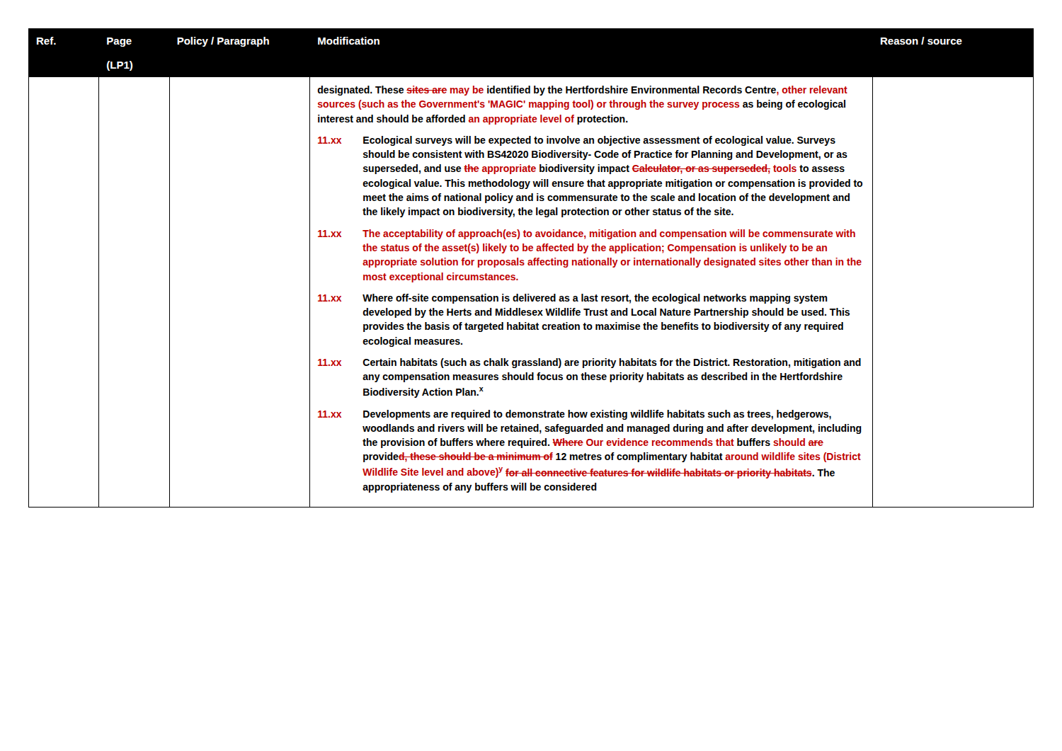| Ref. | Page (LP1) | Policy / Paragraph | Modification | Reason / source |
| --- | --- | --- | --- | --- |
| | | | designated. These sites are may be identified by the Hertfordshire Environmental Records Centre , other relevant sources (such as the Government's 'MAGIC' mapping tool) or through the survey process as being of ecological interest and should be afforded an appropriate level of protection. 11.xx Ecological surveys will be expected to involve an objective assessment of ecological value. Surveys should be consistent with BS42020 Biodiversity- Code of Practice for Planning and Development, or as superseded, and use the appropriate biodiversity impact Calculator, or as superseded, tools to assess ecological value. This methodology will ensure that appropriate mitigation or compensation is provided to meet the aims of national policy and is commensurate to the scale and location of the development and the likely impact on biodiversity, the legal protection or other status of the site. 11.xx The acceptability of approach(es) to avoidance, mitigation and compensation will be commensurate with the status of the asset(s) likely to be affected by the application; Compensation is unlikely to be an appropriate solution for proposals affecting nationally or internationally designated sites other than in the most exceptional circumstances. 11.xx Where off-site compensation is delivered as a last resort, the ecological networks mapping system developed by the Herts and Middlesex Wildlife Trust and Local Nature Partnership should be used. This provides the basis of targeted habitat creation to maximise the benefits to biodiversity of any required ecological measures. 11.xx Certain habitats (such as chalk grassland) are priority habitats for the District. Restoration, mitigation and any compensation measures should focus on these priority habitats as described in the Hertfordshire Biodiversity Action Plan. x 11.xx Developments are required to demonstrate how existing wildlife habitats such as trees, hedgerows, woodlands and rivers will be retained, safeguarded and managed during and after development, including the provision of buffers where required. Where Our evidence recommends that buffers should are provide d, these should be a minimum of 12 metres of complimentary habitat around wildlife sites (District Wildlife Site level and above) y for all connective features for wildlife habitats or priority habitats . The appropriateness of any buffers will be considered | |